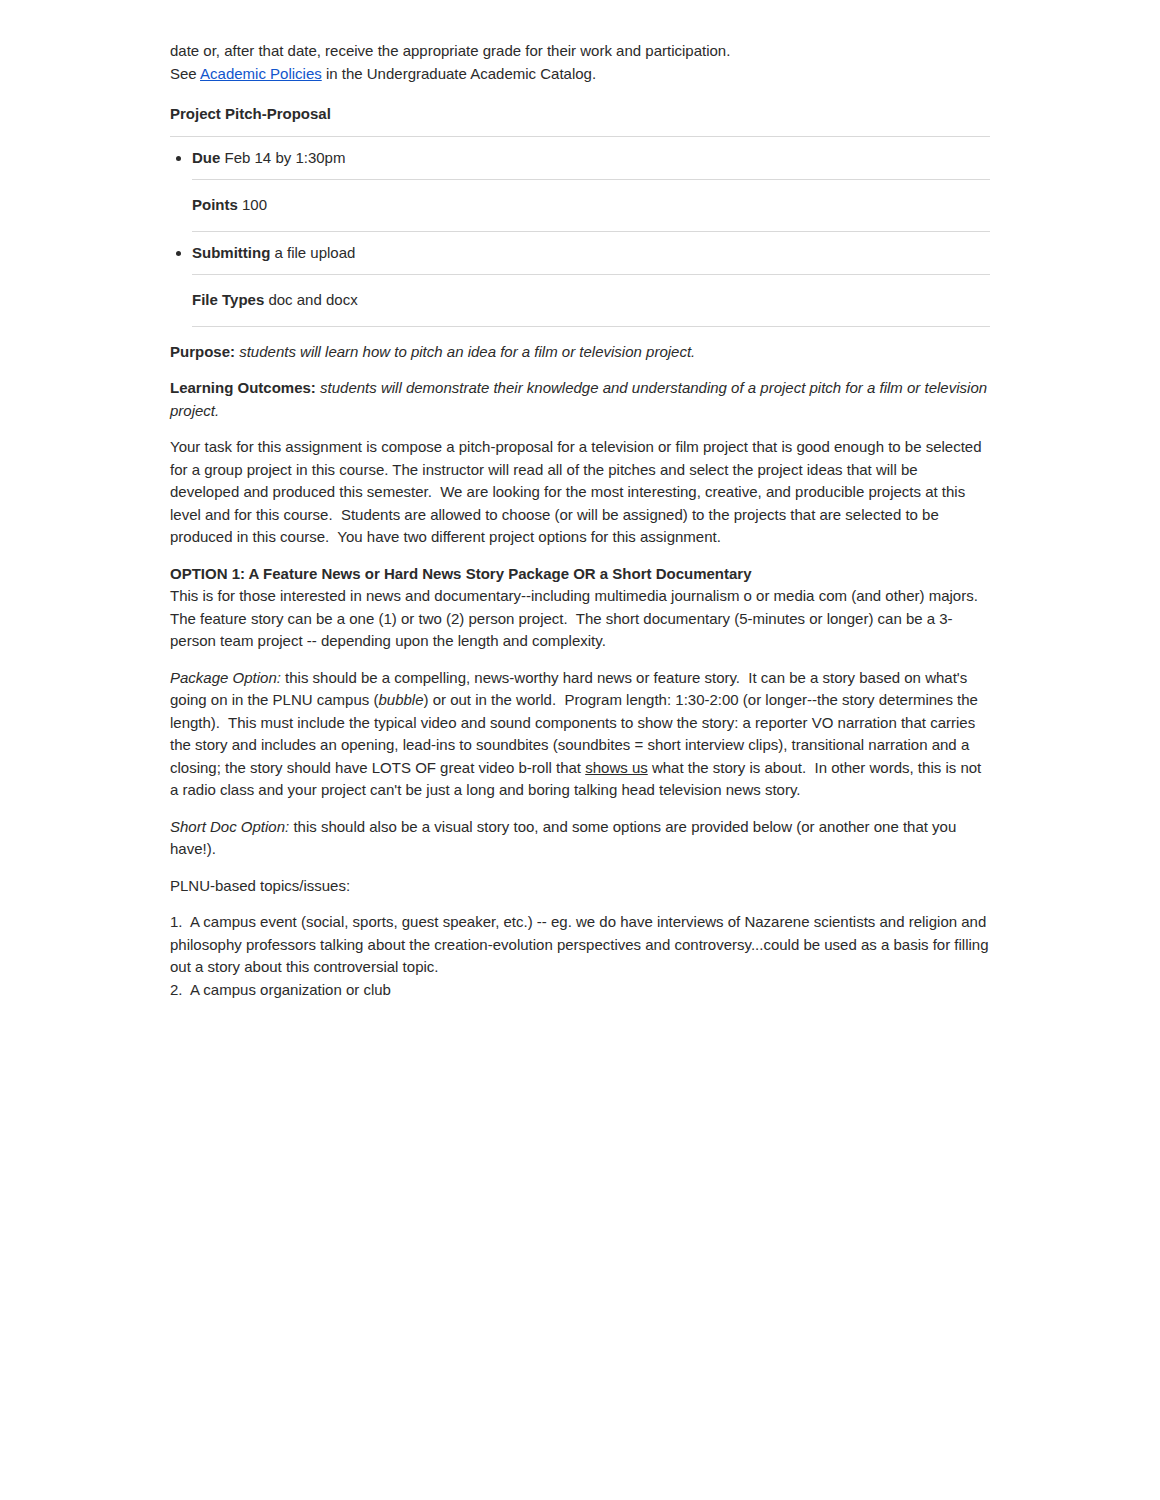date or, after that date, receive the appropriate grade for their work and participation.
See Academic Policies in the Undergraduate Academic Catalog.
Project Pitch-Proposal
Due Feb 14 by 1:30pm
Points 100
Submitting a file upload
File Types doc and docx
Purpose: students will learn how to pitch an idea for a film or television project.
Learning Outcomes: students will demonstrate their knowledge and understanding of a project pitch for a film or television project.
Your task for this assignment is compose a pitch-proposal for a television or film project that is good enough to be selected for a group project in this course. The instructor will read all of the pitches and select the project ideas that will be developed and produced this semester. We are looking for the most interesting, creative, and producible projects at this level and for this course. Students are allowed to choose (or will be assigned) to the projects that are selected to be produced in this course. You have two different project options for this assignment.
OPTION 1: A Feature News or Hard News Story Package OR a Short Documentary
This is for those interested in news and documentary--including multimedia journalism o or media com (and other) majors. The feature story can be a one (1) or two (2) person project. The short documentary (5-minutes or longer) can be a 3-person team project -- depending upon the length and complexity.
Package Option: this should be a compelling, news-worthy hard news or feature story. It can be a story based on what's going on in the PLNU campus (bubble) or out in the world. Program length: 1:30-2:00 (or longer--the story determines the length). This must include the typical video and sound components to show the story: a reporter VO narration that carries the story and includes an opening, lead-ins to soundbites (soundbites = short interview clips), transitional narration and a closing; the story should have LOTS OF great video b-roll that shows us what the story is about. In other words, this is not a radio class and your project can't be just a long and boring talking head television news story.
Short Doc Option: this should also be a visual story too, and some options are provided below (or another one that you have!).
PLNU-based topics/issues:
1. A campus event (social, sports, guest speaker, etc.) -- eg. we do have interviews of Nazarene scientists and religion and philosophy professors talking about the creation-evolution perspectives and controversy...could be used as a basis for filling out a story about this controversial topic.
2. A campus organization or club